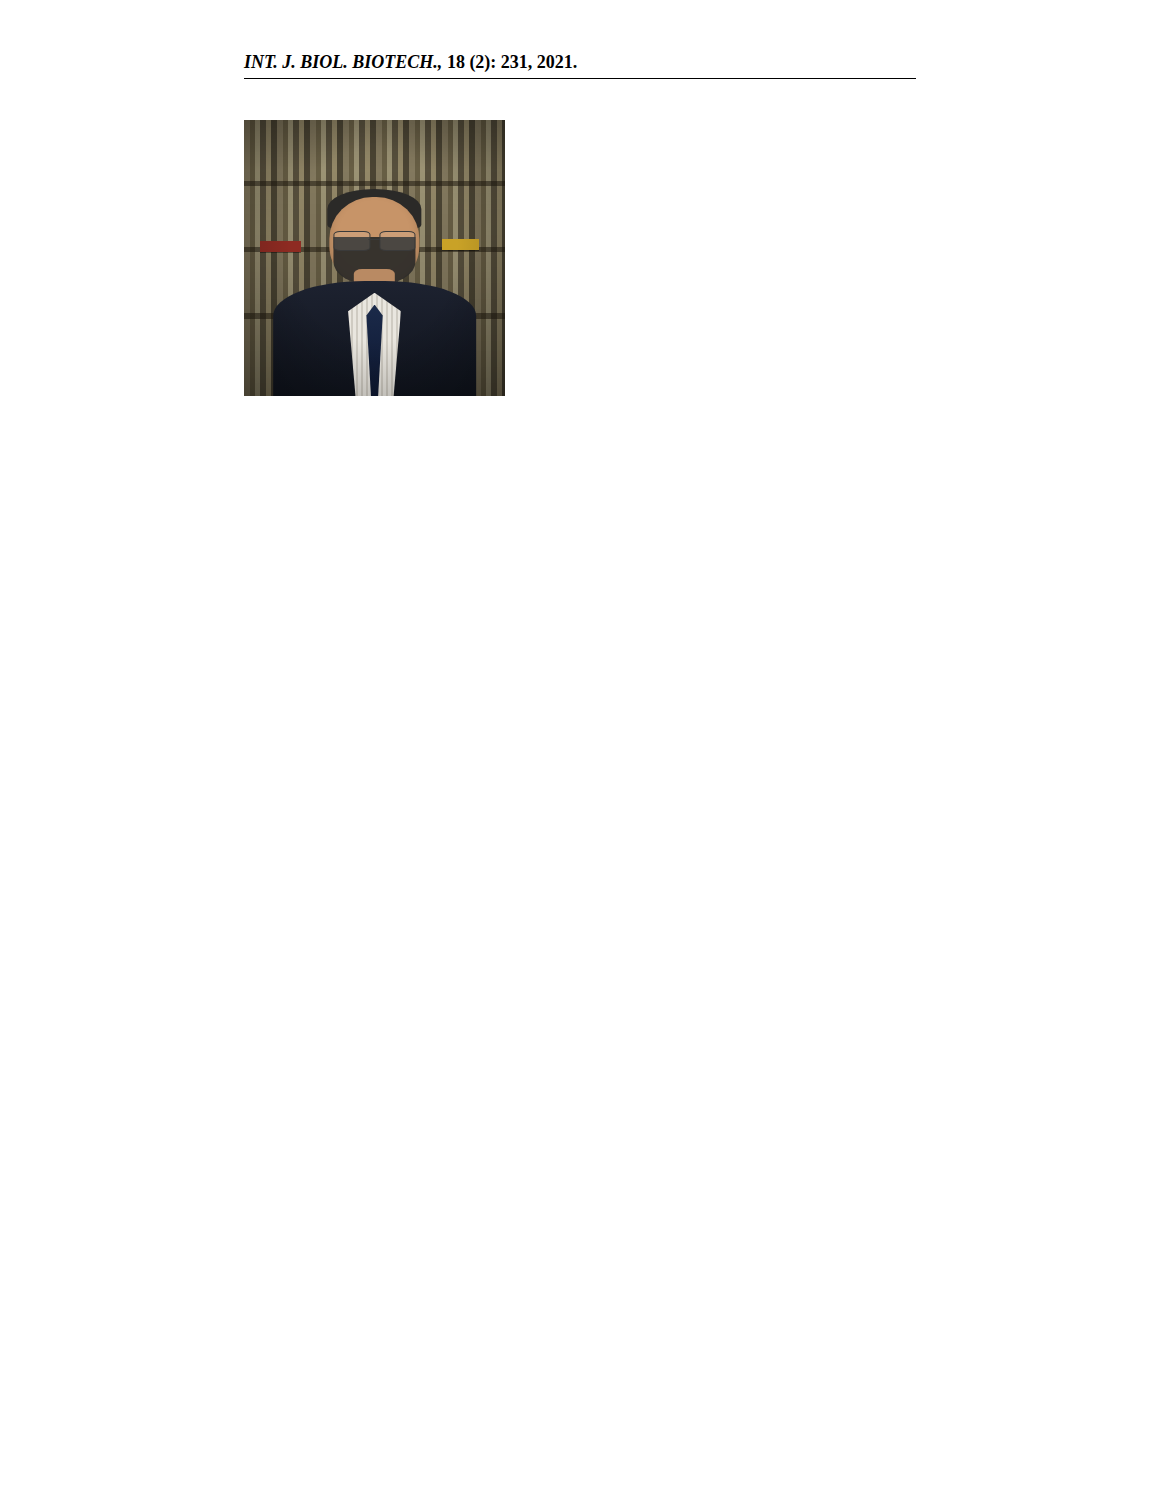INT. J. BIOL. BIOTECH., 18 (2): 231, 2021.